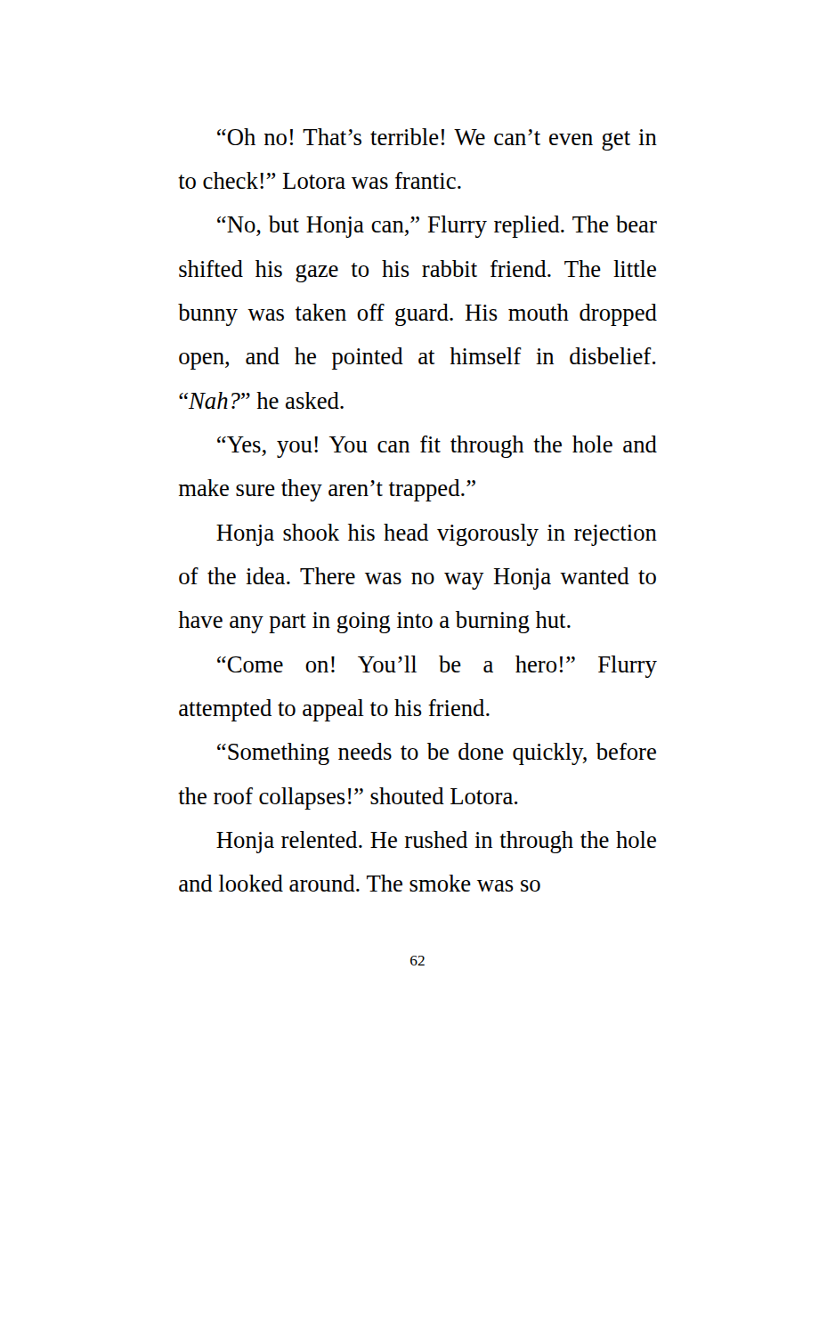“Oh no! That’s terrible! We can’t even get in to check!” Lotora was frantic.
“No, but Honja can,” Flurry replied. The bear shifted his gaze to his rabbit friend. The little bunny was taken off guard. His mouth dropped open, and he pointed at himself in disbelief. “Nah?” he asked.
“Yes, you! You can fit through the hole and make sure they aren’t trapped.”
Honja shook his head vigorously in rejection of the idea. There was no way Honja wanted to have any part in going into a burning hut.
“Come on! You’ll be a hero!” Flurry attempted to appeal to his friend.
“Something needs to be done quickly, before the roof collapses!” shouted Lotora.
Honja relented. He rushed in through the hole and looked around. The smoke was so
62